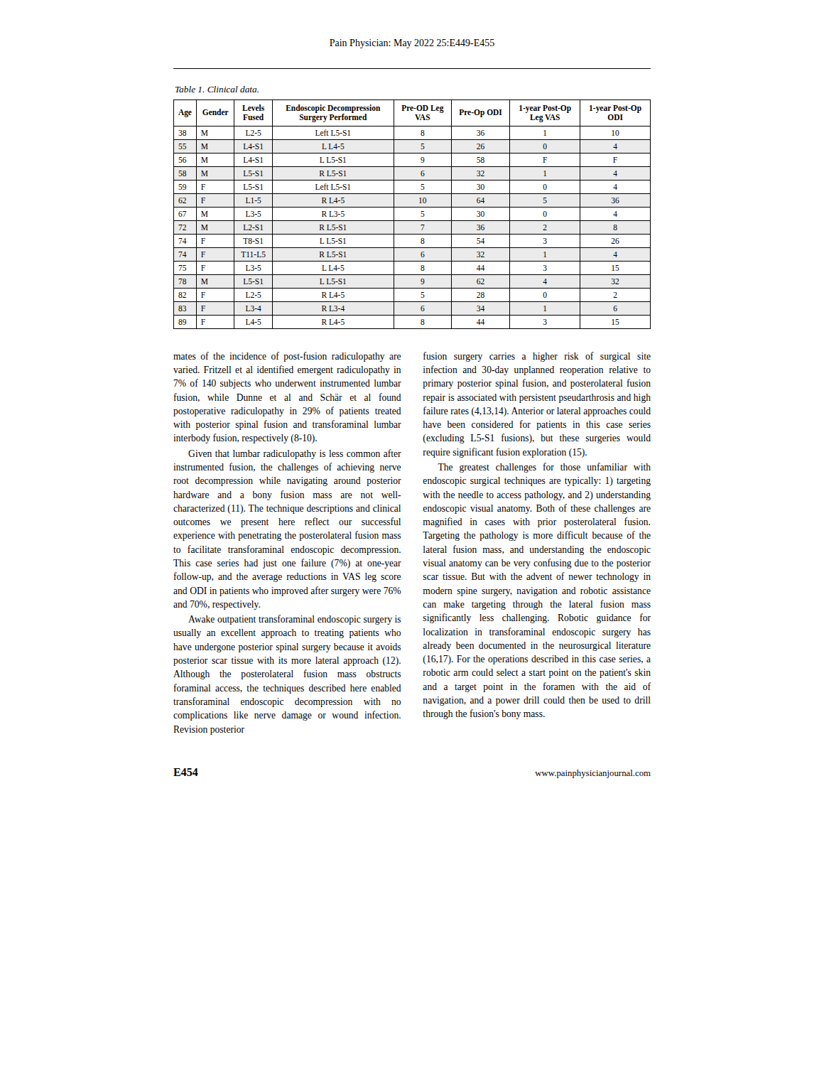Pain Physician: May 2022 25:E449-E455
Table 1. Clinical data.
| Age | Gender | Levels Fused | Endoscopic Decompression Surgery Performed | Pre-OD Leg VAS | Pre-Op ODI | 1-year Post-Op Leg VAS | 1-year Post-Op ODI |
| --- | --- | --- | --- | --- | --- | --- | --- |
| 38 | M | L2-5 | Left L5-S1 | 8 | 36 | 1 | 10 |
| 55 | M | L4-S1 | L L4-5 | 5 | 26 | 0 | 4 |
| 56 | M | L4-S1 | L L5-S1 | 9 | 58 | F | F |
| 58 | M | L5-S1 | R L5-S1 | 6 | 32 | 1 | 4 |
| 59 | F | L5-S1 | Left L5-S1 | 5 | 30 | 0 | 4 |
| 62 | F | L1-5 | R L4-5 | 10 | 64 | 5 | 36 |
| 67 | M | L3-5 | R L3-5 | 5 | 30 | 0 | 4 |
| 72 | M | L2-S1 | R L5-S1 | 7 | 36 | 2 | 8 |
| 74 | F | T8-S1 | L L5-S1 | 8 | 54 | 3 | 26 |
| 74 | F | T11-L5 | R L5-S1 | 6 | 32 | 1 | 4 |
| 75 | F | L3-5 | L L4-5 | 8 | 44 | 3 | 15 |
| 78 | M | L5-S1 | L L5-S1 | 9 | 62 | 4 | 32 |
| 82 | F | L2-5 | R L4-5 | 5 | 28 | 0 | 2 |
| 83 | F | L3-4 | R L3-4 | 6 | 34 | 1 | 6 |
| 89 | F | L4-5 | R L4-5 | 8 | 44 | 3 | 15 |
mates of the incidence of post-fusion radiculopathy are varied. Fritzell et al identified emergent radiculopathy in 7% of 140 subjects who underwent instrumented lumbar fusion, while Dunne et al and Schär et al found postoperative radiculopathy in 29% of patients treated with posterior spinal fusion and transforaminal lumbar interbody fusion, respectively (8-10).
Given that lumbar radiculopathy is less common after instrumented fusion, the challenges of achieving nerve root decompression while navigating around posterior hardware and a bony fusion mass are not well-characterized (11). The technique descriptions and clinical outcomes we present here reflect our successful experience with penetrating the posterolateral fusion mass to facilitate transforaminal endoscopic decompression. This case series had just one failure (7%) at one-year follow-up, and the average reductions in VAS leg score and ODI in patients who improved after surgery were 76% and 70%, respectively.
Awake outpatient transforaminal endoscopic surgery is usually an excellent approach to treating patients who have undergone posterior spinal surgery because it avoids posterior scar tissue with its more lateral approach (12). Although the posterolateral fusion mass obstructs foraminal access, the techniques described here enabled transforaminal endoscopic decompression with no complications like nerve damage or wound infection. Revision posterior
fusion surgery carries a higher risk of surgical site infection and 30-day unplanned reoperation relative to primary posterior spinal fusion, and posterolateral fusion repair is associated with persistent pseudarthrosis and high failure rates (4,13,14). Anterior or lateral approaches could have been considered for patients in this case series (excluding L5-S1 fusions), but these surgeries would require significant fusion exploration (15).
The greatest challenges for those unfamiliar with endoscopic surgical techniques are typically: 1) targeting with the needle to access pathology, and 2) understanding endoscopic visual anatomy. Both of these challenges are magnified in cases with prior posterolateral fusion. Targeting the pathology is more difficult because of the lateral fusion mass, and understanding the endoscopic visual anatomy can be very confusing due to the posterior scar tissue. But with the advent of newer technology in modern spine surgery, navigation and robotic assistance can make targeting through the lateral fusion mass significantly less challenging. Robotic guidance for localization in transforaminal endoscopic surgery has already been documented in the neurosurgical literature (16,17). For the operations described in this case series, a robotic arm could select a start point on the patient's skin and a target point in the foramen with the aid of navigation, and a power drill could then be used to drill through the fusion's bony mass.
E454
www.painphysicianjournal.com